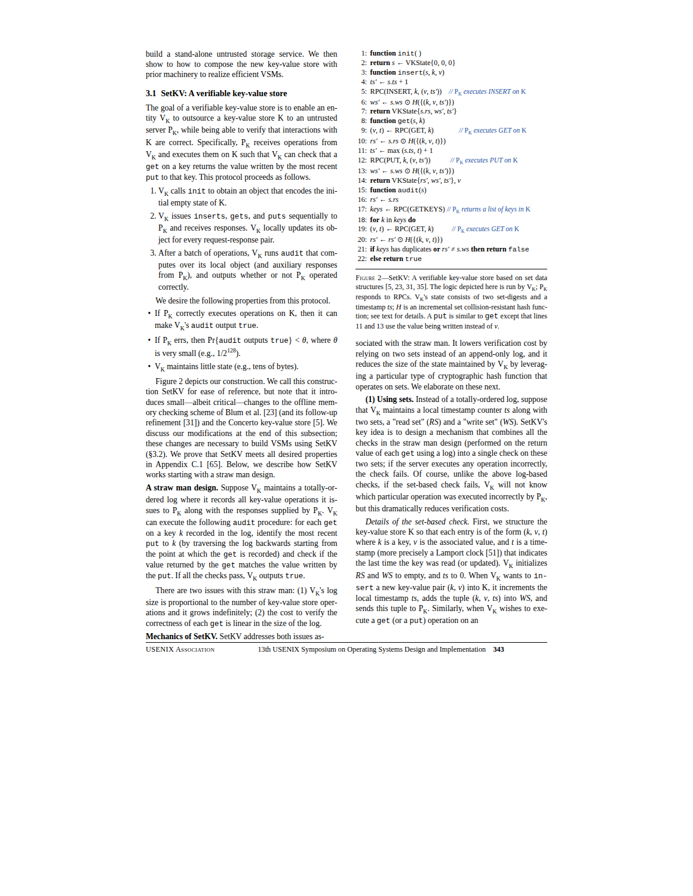build a stand-alone untrusted storage service. We then show to how to compose the new key-value store with prior machinery to realize efficient VSMs.
3.1 SetKV: A verifiable key-value store
The goal of a verifiable key-value store is to enable an entity VK to outsource a key-value store K to an untrusted server PK, while being able to verify that interactions with K are correct. Specifically, PK receives operations from VK and executes them on K such that VK can check that a get on a key returns the value written by the most recent put to that key. This protocol proceeds as follows.
VK calls init to obtain an object that encodes the initial empty state of K.
VK issues inserts, gets, and puts sequentially to PK and receives responses. VK locally updates its object for every request-response pair.
After a batch of operations, VK runs audit that computes over its local object (and auxiliary responses from PK), and outputs whether or not PK operated correctly.
We desire the following properties from this protocol.
If PK correctly executes operations on K, then it can make VK's audit output true.
If PK errs, then Pr{audit outputs true} < θ, where θ is very small (e.g., 1/2128).
VK maintains little state (e.g., tens of bytes).
Figure 2 depicts our construction. We call this construction SetKV for ease of reference, but note that it introduces small—albeit critical—changes to the offline memory checking scheme of Blum et al. [23] (and its follow-up refinement [31]) and the Concerto key-value store [5]. We discuss our modifications at the end of this subsection; these changes are necessary to build VSMs using SetKV (§3.2). We prove that SetKV meets all desired properties in Appendix C.1 [65]. Below, we describe how SetKV works starting with a straw man design.
A straw man design. Suppose VK maintains a totally-ordered log where it records all key-value operations it issues to PK along with the responses supplied by PK. VK can execute the following audit procedure: for each get on a key k recorded in the log, identify the most recent put to k (by traversing the log backwards starting from the point at which the get is recorded) and check if the value returned by the get matches the value written by the put. If all the checks pass, VK outputs true.
There are two issues with this straw man: (1) VK's log size is proportional to the number of key-value store operations and it grows indefinitely; (2) the cost to verify the correctness of each get is linear in the size of the log.
Mechanics of SetKV. SetKV addresses both issues as-
| 1: | function init ( ) |
| 2: | return s ← VKState{0, 0, 0} |
| 3: | function insert ( s , k , v ) |
| 4: | ts′ ← s.ts + 1 |
| 5: | RPC(INSERT, k , ( v , ts′ )) // P K executes INSERT on K |
| 6: | ws′ ← s.ws ⊙ H ({( k , v , ts′ )}) |
| 7: | return VKState{ s.rs , ws′ , ts′ } |
| 8: | function get ( s , k ) |
| 9: | ( v , t ) ← RPC(GET, k ) // P K executes GET on K |
| 10: | rs′ ← s.rs ⊙ H ({( k , v , t )}) |
| 11: | ts′ ← max ( s.ts , t ) + 1 |
| 12: | RPC(PUT, k , ( v , ts′ )) // P K executes PUT on K |
| 13: | ws′ ← s.ws ⊙ H ({( k , v , ts′ )}) |
| 14: | return VKState{ rs′ , ws′ , ts′ }, v |
| 15: | function audit ( s ) |
| 16: | rs′ ← s.rs |
| 17: | keys ← RPC(GETKEYS) // P K returns a list of keys in K |
| 18: | for k in keys do |
| 19: | ( v , t ) ← RPC(GET, k ) // P K executes GET on K |
| 20: | rs′ ← rs′ ⊙ H ({( k , v , t )}) |
| 21: | if keys has duplicates or rs′ ≠ s.ws then return false |
| 22: | else return true |
Figure 2—SetKV: A verifiable key-value store based on set data structures [5, 23, 31, 35]. The logic depicted here is run by VK; PK responds to RPCs. VK's state consists of two set-digests and a timestamp ts; H is an incremental set collision-resistant hash function; see text for details. A put is similar to get except that lines 11 and 13 use the value being written instead of v.
sociated with the straw man. It lowers verification cost by relying on two sets instead of an append-only log, and it reduces the size of the state maintained by VK by leveraging a particular type of cryptographic hash function that operates on sets. We elaborate on these next.
(1) Using sets. Instead of a totally-ordered log, suppose that VK maintains a local timestamp counter ts along with two sets, a "read set" (RS) and a "write set" (WS). SetKV's key idea is to design a mechanism that combines all the checks in the straw man design (performed on the return value of each get using a log) into a single check on these two sets; if the server executes any operation incorrectly, the check fails. Of course, unlike the above log-based checks, if the set-based check fails, VK will not know which particular operation was executed incorrectly by PK, but this dramatically reduces verification costs.
Details of the set-based check. First, we structure the key-value store K so that each entry is of the form (k, v, t) where k is a key, v is the associated value, and t is a timestamp (more precisely a Lamport clock [51]) that indicates the last time the key was read (or updated). VK initializes RS and WS to empty, and ts to 0. When VK wants to insert a new key-value pair (k, v) into K, it increments the local timestamp ts, adds the tuple (k, v, ts) into WS, and sends this tuple to PK. Similarly, when VK wishes to execute a get (or a put) operation on an
USENIX Association
13th USENIX Symposium on Operating Systems Design and Implementation 343